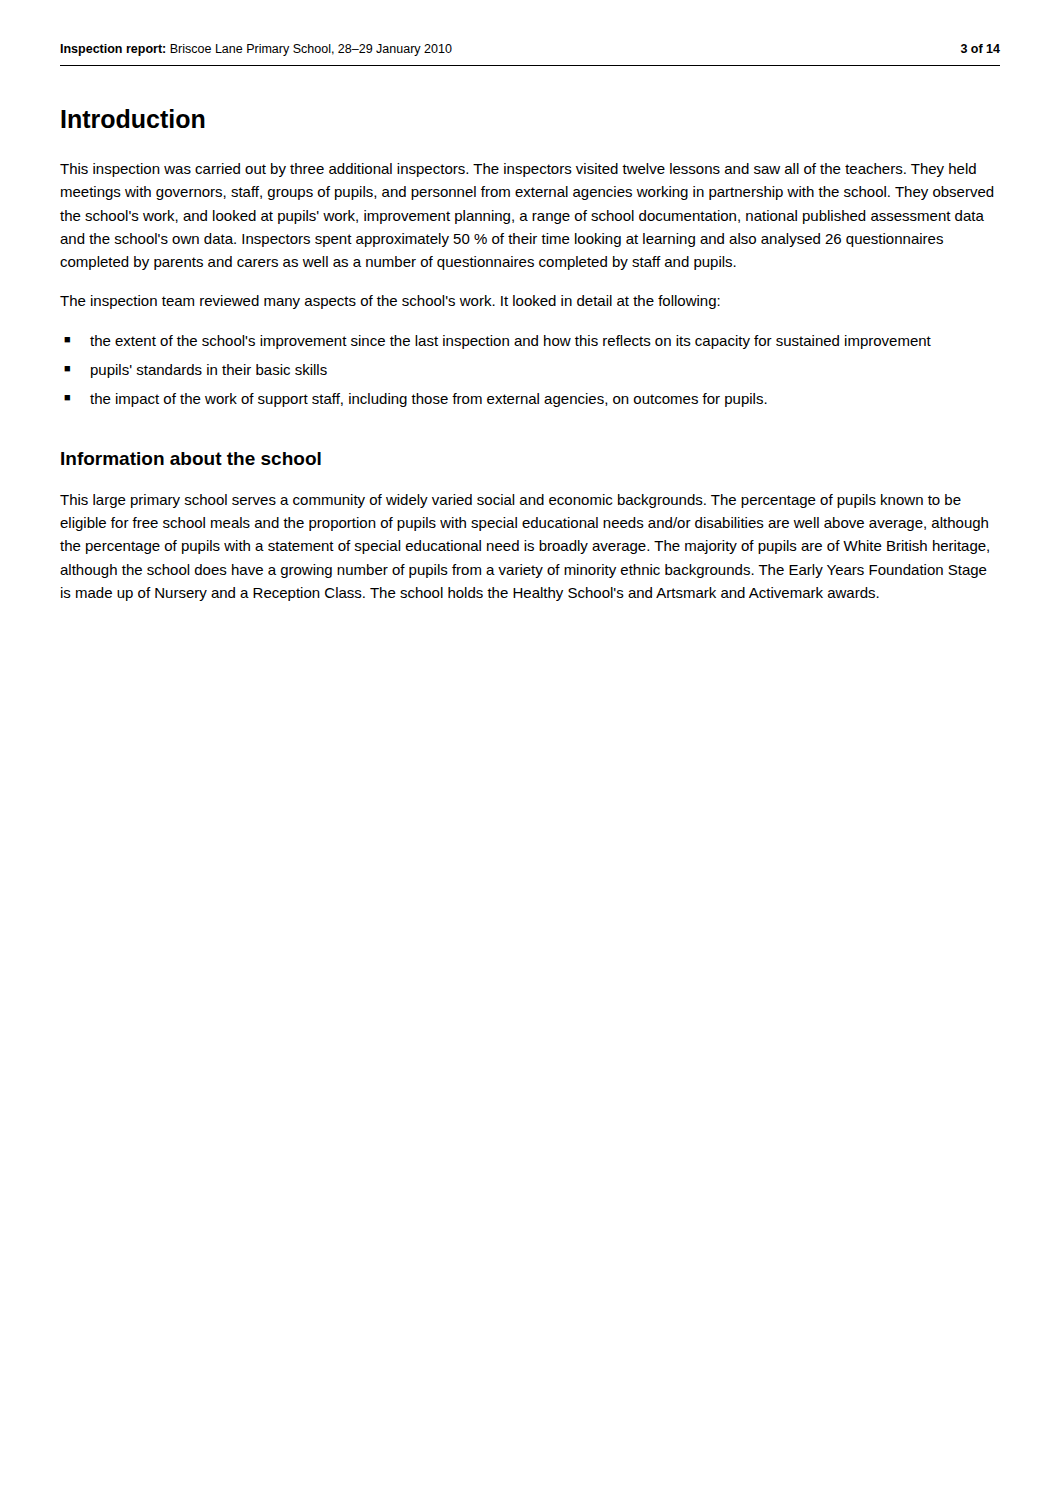Inspection report: Briscoe Lane Primary School, 28–29 January 2010
3 of 14
Introduction
This inspection was carried out by three additional inspectors. The inspectors visited twelve lessons and saw all of the teachers. They held meetings with governors, staff, groups of pupils, and personnel from external agencies working in partnership with the school. They observed the school's work, and looked at pupils' work, improvement planning, a range of school documentation, national published assessment data and the school's own data. Inspectors spent approximately 50 % of their time looking at learning and also analysed 26 questionnaires completed by parents and carers as well as a number of questionnaires completed by staff and pupils.
The inspection team reviewed many aspects of the school's work. It looked in detail at the following:
the extent of the school's improvement since the last inspection and how this reflects on its capacity for sustained improvement
pupils' standards in their basic skills
the impact of the work of support staff, including those from external agencies, on outcomes for pupils.
Information about the school
This large primary school serves a community of widely varied social and economic backgrounds. The percentage of pupils known to be eligible for free school meals and the proportion of pupils with special educational needs and/or disabilities are well above average, although the percentage of pupils with a statement of special educational need is broadly average. The majority of pupils are of White British heritage, although the school does have a growing number of pupils from a variety of minority ethnic backgrounds. The Early Years Foundation Stage is made up of Nursery and a Reception Class. The school holds the Healthy School's and Artsmark and Activemark awards.